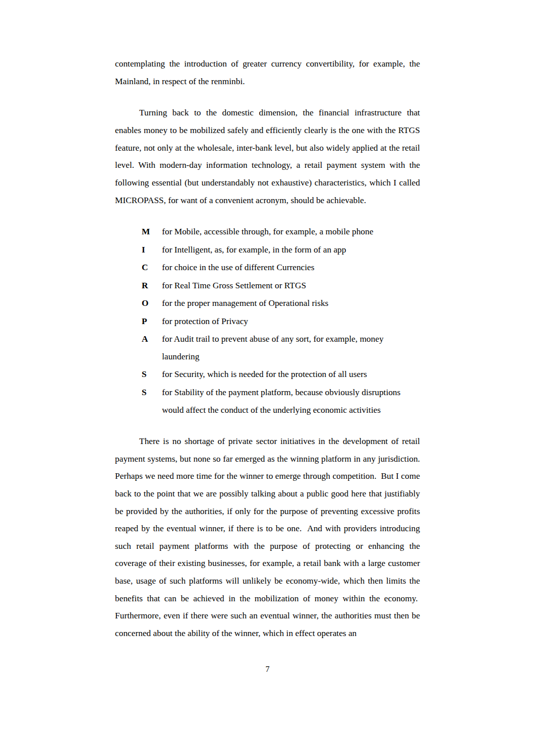contemplating the introduction of greater currency convertibility, for example, the Mainland, in respect of the renminbi.
Turning back to the domestic dimension, the financial infrastructure that enables money to be mobilized safely and efficiently clearly is the one with the RTGS feature, not only at the wholesale, inter-bank level, but also widely applied at the retail level. With modern-day information technology, a retail payment system with the following essential (but understandably not exhaustive) characteristics, which I called MICROPASS, for want of a convenient acronym, should be achievable.
Mfor Mobile, accessible through, for example, a mobile phone
Ifor Intelligent, as, for example, in the form of an app
Cfor choice in the use of different Currencies
Rfor Real Time Gross Settlement or RTGS
Ofor the proper management of Operational risks
Pfor protection of Privacy
Afor Audit trail to prevent abuse of any sort, for example, money laundering
Sfor Security, which is needed for the protection of all users
Sfor Stability of the payment platform, because obviously disruptions would affect the conduct of the underlying economic activities
There is no shortage of private sector initiatives in the development of retail payment systems, but none so far emerged as the winning platform in any jurisdiction. Perhaps we need more time for the winner to emerge through competition. But I come back to the point that we are possibly talking about a public good here that justifiably be provided by the authorities, if only for the purpose of preventing excessive profits reaped by the eventual winner, if there is to be one. And with providers introducing such retail payment platforms with the purpose of protecting or enhancing the coverage of their existing businesses, for example, a retail bank with a large customer base, usage of such platforms will unlikely be economy-wide, which then limits the benefits that can be achieved in the mobilization of money within the economy. Furthermore, even if there were such an eventual winner, the authorities must then be concerned about the ability of the winner, which in effect operates an
7